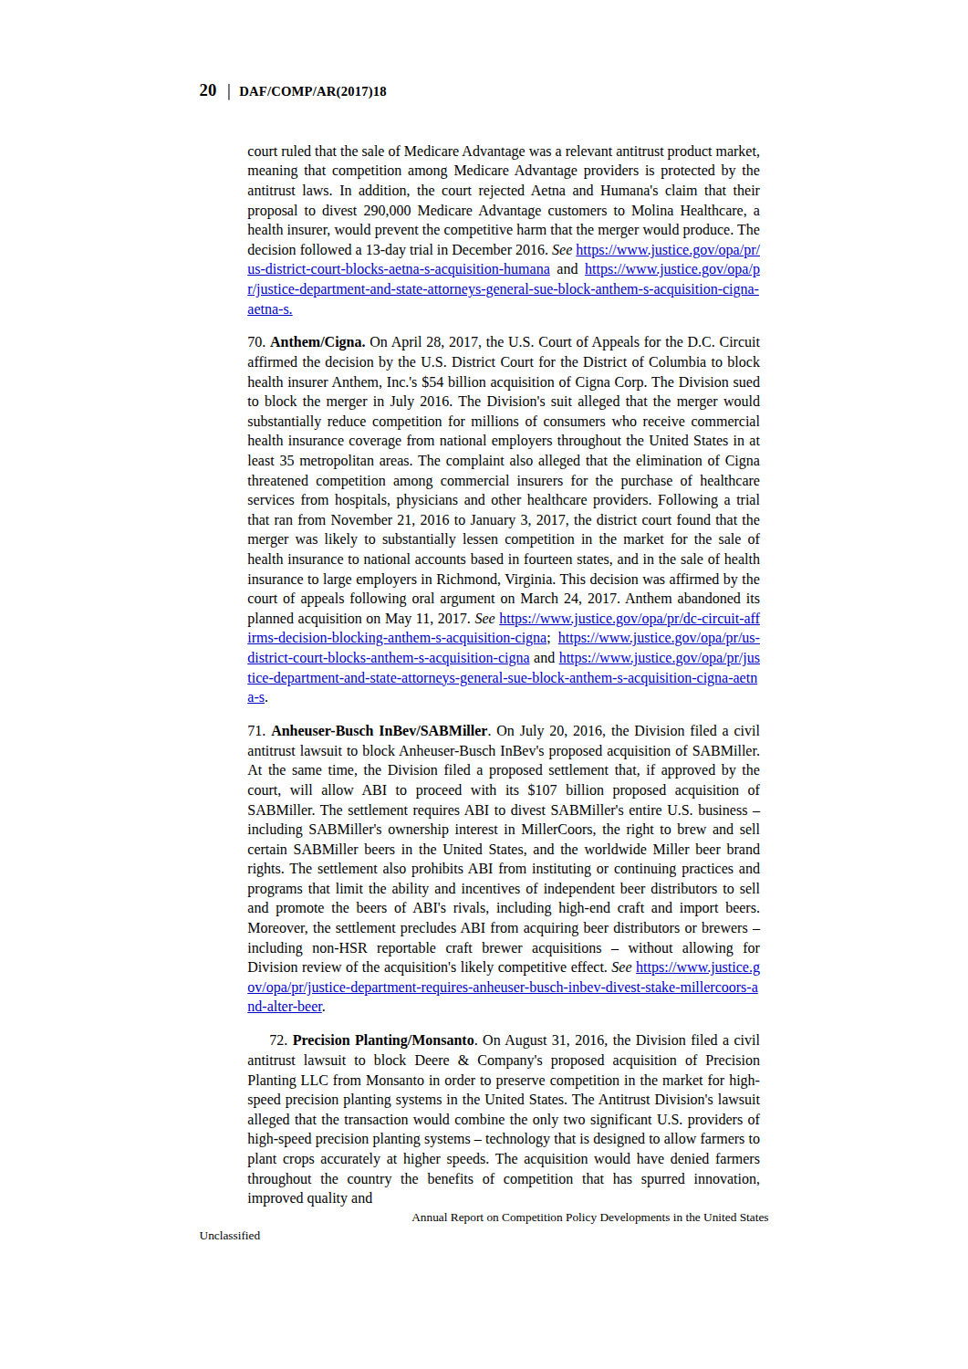20│DAF/COMP/AR(2017)18
court ruled that the sale of Medicare Advantage was a relevant antitrust product market, meaning that competition among Medicare Advantage providers is protected by the antitrust laws. In addition, the court rejected Aetna and Humana's claim that their proposal to divest 290,000 Medicare Advantage customers to Molina Healthcare, a health insurer, would prevent the competitive harm that the merger would produce. The decision followed a 13-day trial in December 2016. See https://www.justice.gov/opa/pr/us-district-court-blocks-aetna-s-acquisition-humana and https://www.justice.gov/opa/pr/justice-department-and-state-attorneys-general-sue-block-anthem-s-acquisition-cigna-aetna-s.
70. Anthem/Cigna. On April 28, 2017, the U.S. Court of Appeals for the D.C. Circuit affirmed the decision by the U.S. District Court for the District of Columbia to block health insurer Anthem, Inc.'s $54 billion acquisition of Cigna Corp. The Division sued to block the merger in July 2016. The Division's suit alleged that the merger would substantially reduce competition for millions of consumers who receive commercial health insurance coverage from national employers throughout the United States in at least 35 metropolitan areas. The complaint also alleged that the elimination of Cigna threatened competition among commercial insurers for the purchase of healthcare services from hospitals, physicians and other healthcare providers. Following a trial that ran from November 21, 2016 to January 3, 2017, the district court found that the merger was likely to substantially lessen competition in the market for the sale of health insurance to national accounts based in fourteen states, and in the sale of health insurance to large employers in Richmond, Virginia. This decision was affirmed by the court of appeals following oral argument on March 24, 2017. Anthem abandoned its planned acquisition on May 11, 2017. See https://www.justice.gov/opa/pr/dc-circuit-affirms-decision-blocking-anthem-s-acquisition-cigna; https://www.justice.gov/opa/pr/us-district-court-blocks-anthem-s-acquisition-cigna and https://www.justice.gov/opa/pr/justice-department-and-state-attorneys-general-sue-block-anthem-s-acquisition-cigna-aetna-s.
71. Anheuser-Busch InBev/SABMiller. On July 20, 2016, the Division filed a civil antitrust lawsuit to block Anheuser-Busch InBev's proposed acquisition of SABMiller. At the same time, the Division filed a proposed settlement that, if approved by the court, will allow ABI to proceed with its $107 billion proposed acquisition of SABMiller. The settlement requires ABI to divest SABMiller's entire U.S. business – including SABMiller's ownership interest in MillerCoors, the right to brew and sell certain SABMiller beers in the United States, and the worldwide Miller beer brand rights. The settlement also prohibits ABI from instituting or continuing practices and programs that limit the ability and incentives of independent beer distributors to sell and promote the beers of ABI's rivals, including high-end craft and import beers. Moreover, the settlement precludes ABI from acquiring beer distributors or brewers – including non-HSR reportable craft brewer acquisitions – without allowing for Division review of the acquisition's likely competitive effect. See https://www.justice.gov/opa/pr/justice-department-requires-anheuser-busch-inbev-divest-stake-millercoors-and-alter-beer.
72. Precision Planting/Monsanto. On August 31, 2016, the Division filed a civil antitrust lawsuit to block Deere & Company's proposed acquisition of Precision Planting LLC from Monsanto in order to preserve competition in the market for high-speed precision planting systems in the United States. The Antitrust Division's lawsuit alleged that the transaction would combine the only two significant U.S. providers of high-speed precision planting systems – technology that is designed to allow farmers to plant crops accurately at higher speeds. The acquisition would have denied farmers throughout the country the benefits of competition that has spurred innovation, improved quality and
Annual Report on Competition Policy Developments in the United States Unclassified